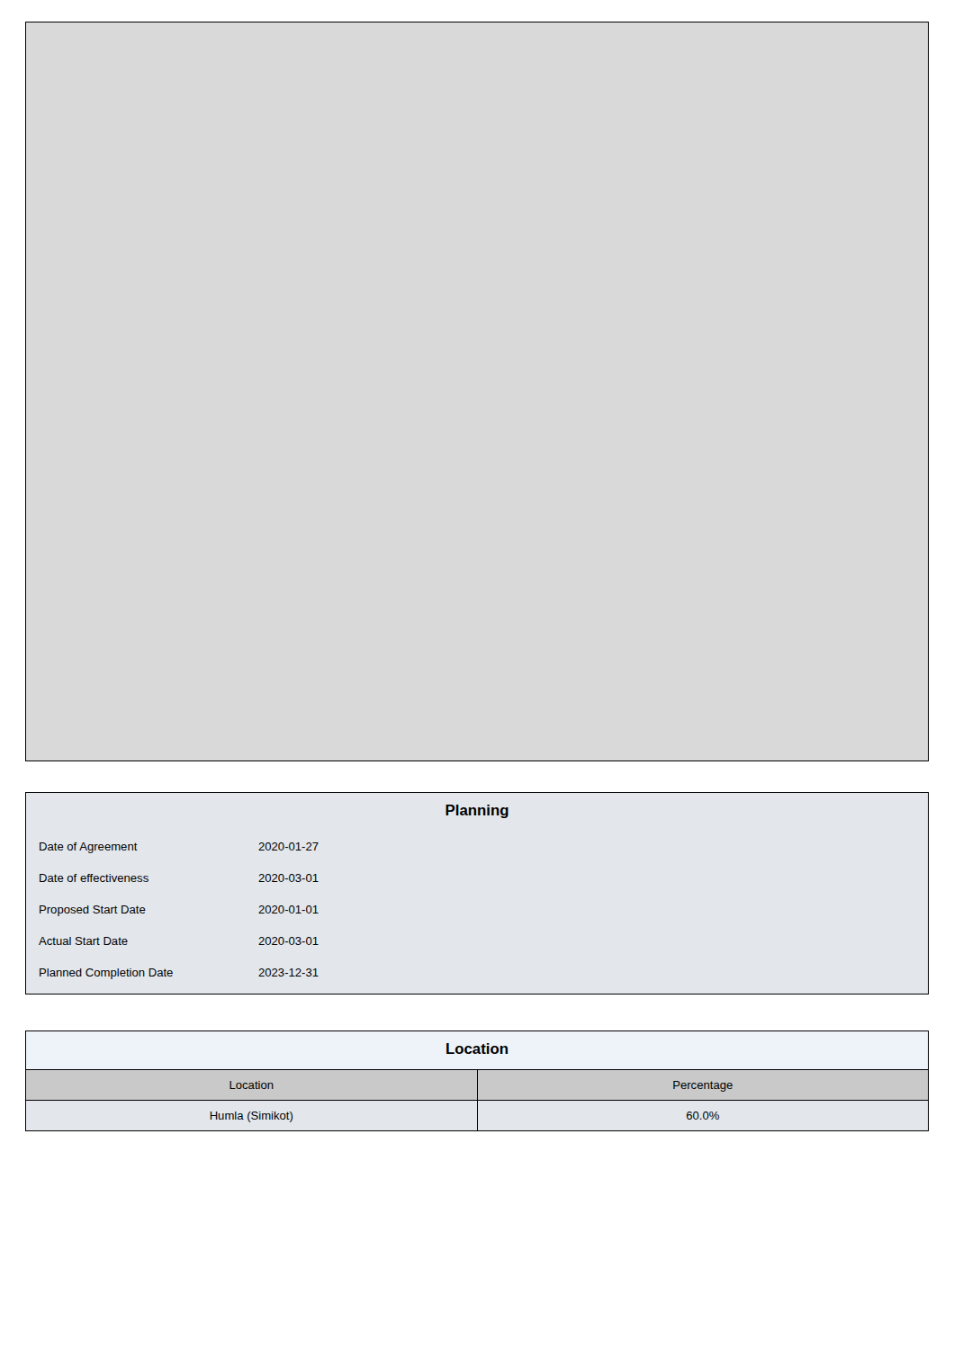Planning
| Date of Agreement | 2020-01-27 |
| Date of effectiveness | 2020-03-01 |
| Proposed Start Date | 2020-01-01 |
| Actual Start Date | 2020-03-01 |
| Planned Completion Date | 2023-12-31 |
Location
| Location | Percentage |
| --- | --- |
| Humla (Simikot) | 60.0% |